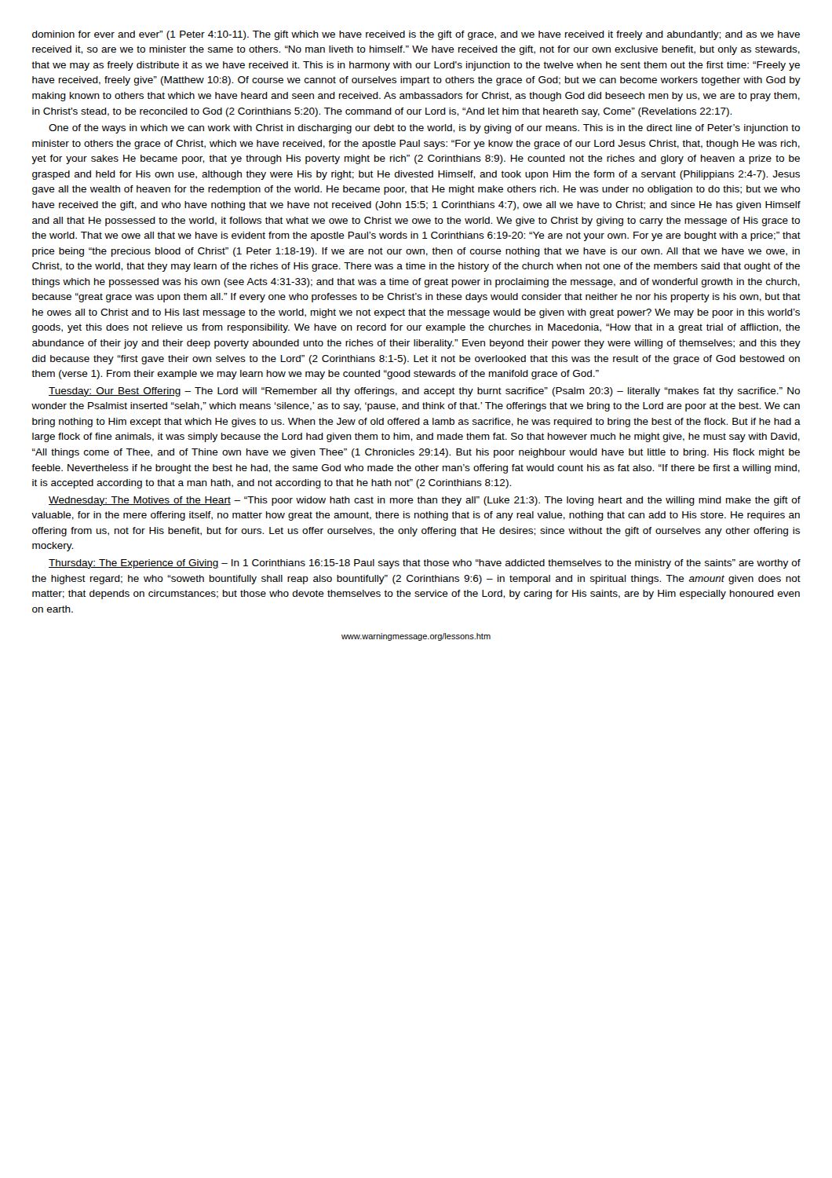dominion for ever and ever” (1 Peter 4:10-11). The gift which we have received is the gift of grace, and we have received it freely and abundantly; and as we have received it, so are we to minister the same to others. “No man liveth to himself.” We have received the gift, not for our own exclusive benefit, but only as stewards, that we may as freely distribute it as we have received it. This is in harmony with our Lord's injunction to the twelve when he sent them out the first time: “Freely ye have received, freely give” (Matthew 10:8). Of course we cannot of ourselves impart to others the grace of God; but we can become workers together with God by making known to others that which we have heard and seen and received. As ambassadors for Christ, as though God did beseech men by us, we are to pray them, in Christ's stead, to be reconciled to God (2 Corinthians 5:20). The command of our Lord is, “And let him that heareth say, Come” (Revelations 22:17).
One of the ways in which we can work with Christ in discharging our debt to the world, is by giving of our means. This is in the direct line of Peter’s injunction to minister to others the grace of Christ, which we have received, for the apostle Paul says: “For ye know the grace of our Lord Jesus Christ, that, though He was rich, yet for your sakes He became poor, that ye through His poverty might be rich” (2 Corinthians 8:9). He counted not the riches and glory of heaven a prize to be grasped and held for His own use, although they were His by right; but He divested Himself, and took upon Him the form of a servant (Philippians 2:4-7). Jesus gave all the wealth of heaven for the redemption of the world. He became poor, that He might make others rich. He was under no obligation to do this; but we who have received the gift, and who have nothing that we have not received (John 15:5; 1 Corinthians 4:7), owe all we have to Christ; and since He has given Himself and all that He possessed to the world, it follows that what we owe to Christ we owe to the world. We give to Christ by giving to carry the message of His grace to the world. That we owe all that we have is evident from the apostle Paul’s words in 1 Corinthians 6:19-20: “Ye are not your own. For ye are bought with a price;” that price being “the precious blood of Christ” (1 Peter 1:18-19). If we are not our own, then of course nothing that we have is our own. All that we have we owe, in Christ, to the world, that they may learn of the riches of His grace. There was a time in the history of the church when not one of the members said that ought of the things which he possessed was his own (see Acts 4:31-33); and that was a time of great power in proclaiming the message, and of wonderful growth in the church, because “great grace was upon them all.” If every one who professes to be Christ’s in these days would consider that neither he nor his property is his own, but that he owes all to Christ and to His last message to the world, might we not expect that the message would be given with great power? We may be poor in this world’s goods, yet this does not relieve us from responsibility. We have on record for our example the churches in Macedonia, “How that in a great trial of affliction, the abundance of their joy and their deep poverty abounded unto the riches of their liberality.” Even beyond their power they were willing of themselves; and this they did because they “first gave their own selves to the Lord” (2 Corinthians 8:1-5). Let it not be overlooked that this was the result of the grace of God bestowed on them (verse 1). From their example we may learn how we may be counted “good stewards of the manifold grace of God.”
Tuesday: Our Best Offering – The Lord will “Remember all thy offerings, and accept thy burnt sacrifice” (Psalm 20:3) – literally “makes fat thy sacrifice.” No wonder the Psalmist inserted “selah,” which means ‘silence,’ as to say, ‘pause, and think of that.’ The offerings that we bring to the Lord are poor at the best. We can bring nothing to Him except that which He gives to us. When the Jew of old offered a lamb as sacrifice, he was required to bring the best of the flock. But if he had a large flock of fine animals, it was simply because the Lord had given them to him, and made them fat. So that however much he might give, he must say with David, “All things come of Thee, and of Thine own have we given Thee” (1 Chronicles 29:14). But his poor neighbour would have but little to bring. His flock might be feeble. Nevertheless if he brought the best he had, the same God who made the other man’s offering fat would count his as fat also. “If there be first a willing mind, it is accepted according to that a man hath, and not according to that he hath not” (2 Corinthians 8:12).
Wednesday: The Motives of the Heart – “This poor widow hath cast in more than they all” (Luke 21:3). The loving heart and the willing mind make the gift of valuable, for in the mere offering itself, no matter how great the amount, there is nothing that is of any real value, nothing that can add to His store. He requires an offering from us, not for His benefit, but for ours. Let us offer ourselves, the only offering that He desires; since without the gift of ourselves any other offering is mockery.
Thursday: The Experience of Giving – In 1 Corinthians 16:15-18 Paul says that those who “have addicted themselves to the ministry of the saints” are worthy of the highest regard; he who “soweth bountifully shall reap also bountifully” (2 Corinthians 9:6) – in temporal and in spiritual things. The amount given does not matter; that depends on circumstances; but those who devote themselves to the service of the Lord, by caring for His saints, are by Him especially honoured even on earth.
www.warningmessage.org/lessons.htm